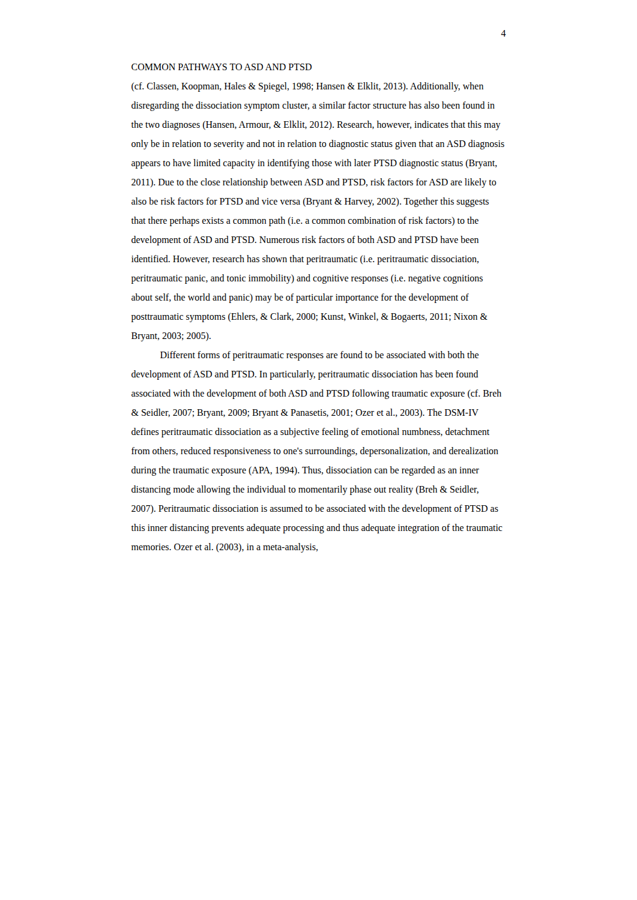4
COMMON PATHWAYS TO ASD AND PTSD
(cf. Classen, Koopman, Hales & Spiegel, 1998; Hansen & Elklit, 2013). Additionally, when disregarding the dissociation symptom cluster, a similar factor structure has also been found in the two diagnoses (Hansen, Armour, & Elklit, 2012). Research, however, indicates that this may only be in relation to severity and not in relation to diagnostic status given that an ASD diagnosis appears to have limited capacity in identifying those with later PTSD diagnostic status (Bryant, 2011). Due to the close relationship between ASD and PTSD, risk factors for ASD are likely to also be risk factors for PTSD and vice versa (Bryant & Harvey, 2002). Together this suggests that there perhaps exists a common path (i.e. a common combination of risk factors) to the development of ASD and PTSD. Numerous risk factors of both ASD and PTSD have been identified. However, research has shown that peritraumatic (i.e. peritraumatic dissociation, peritraumatic panic, and tonic immobility) and cognitive responses (i.e. negative cognitions about self, the world and panic) may be of particular importance for the development of posttraumatic symptoms (Ehlers, & Clark, 2000; Kunst, Winkel, & Bogaerts, 2011; Nixon & Bryant, 2003; 2005).
Different forms of peritraumatic responses are found to be associated with both the development of ASD and PTSD. In particularly, peritraumatic dissociation has been found associated with the development of both ASD and PTSD following traumatic exposure (cf. Breh & Seidler, 2007; Bryant, 2009; Bryant & Panasetis, 2001; Ozer et al., 2003). The DSM-IV defines peritraumatic dissociation as a subjective feeling of emotional numbness, detachment from others, reduced responsiveness to one's surroundings, depersonalization, and derealization during the traumatic exposure (APA, 1994). Thus, dissociation can be regarded as an inner distancing mode allowing the individual to momentarily phase out reality (Breh & Seidler, 2007). Peritraumatic dissociation is assumed to be associated with the development of PTSD as this inner distancing prevents adequate processing and thus adequate integration of the traumatic memories. Ozer et al. (2003), in a meta-analysis,